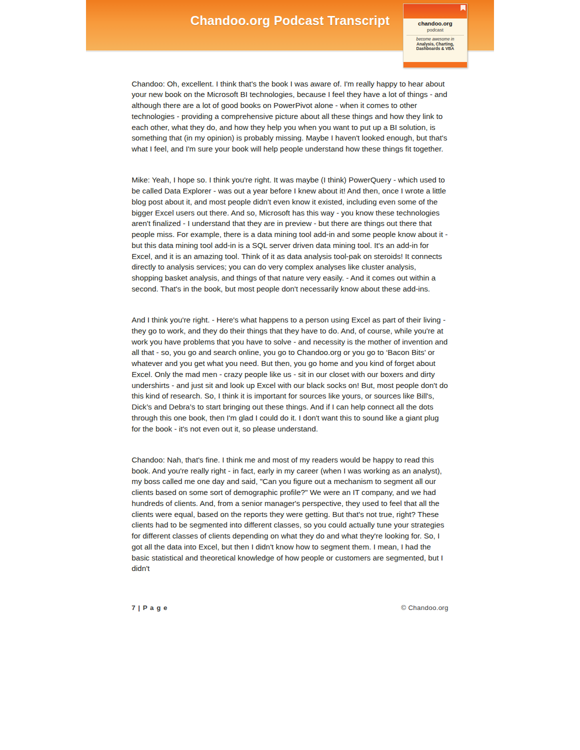Chandoo.org Podcast Transcript
chandoo.org
podcast
become awesome in
Analysis, Charting,
Dashboards & VBA
Chandoo: Oh, excellent. I think that's the book I was aware of. I'm really happy to hear about your new book on the Microsoft BI technologies, because I feel they have a lot of things - and although there are a lot of good books on PowerPivot alone - when it comes to other technologies - providing a comprehensive picture about all these things and how they link to each other, what they do, and how they help you when you want to put up a BI solution, is something that (in my opinion) is probably missing. Maybe I haven't looked enough, but that's what I feel, and I'm sure your book will help people understand how these things fit together.
Mike: Yeah, I hope so. I think you're right. It was maybe (I think) PowerQuery - which used to be called Data Explorer - was out a year before I knew about it! And then, once I wrote a little blog post about it, and most people didn't even know it existed, including even some of the bigger Excel users out there. And so, Microsoft has this way - you know these technologies aren't finalized - I understand that they are in preview - but there are things out there that people miss. For example, there is a data mining tool add-in and some people know about it - but this data mining tool add-in is a SQL server driven data mining tool. It's an add-in for Excel, and it is an amazing tool. Think of it as data analysis tool-pak on steroids! It connects directly to analysis services; you can do very complex analyses like cluster analysis, shopping basket analysis, and things of that nature very easily. - And it comes out within a second. That's in the book, but most people don't necessarily know about these add-ins.
And I think you're right. - Here's what happens to a person using Excel as part of their living - they go to work, and they do their things that they have to do. And, of course, while you're at work you have problems that you have to solve - and necessity is the mother of invention and all that - so, you go and search online, you go to Chandoo.org or you go to ‘Bacon Bits’ or whatever and you get what you need. But then, you go home and you kind of forget about Excel. Only the mad men - crazy people like us - sit in our closet with our boxers and dirty undershirts - and just sit and look up Excel with our black socks on! But, most people don't do this kind of research. So, I think it is important for sources like yours, or sources like Bill's, Dick’s and Debra’s to start bringing out these things. And if I can help connect all the dots through this one book, then I'm glad I could do it. I don't want this to sound like a giant plug for the book - it's not even out it, so please understand.
Chandoo: Nah, that's fine. I think me and most of my readers would be happy to read this book. And you're really right - in fact, early in my career (when I was working as an analyst), my boss called me one day and said, "Can you figure out a mechanism to segment all our clients based on some sort of demographic profile?" We were an IT company, and we had hundreds of clients. And, from a senior manager's perspective, they used to feel that all the clients were equal, based on the reports they were getting. But that's not true, right? These clients had to be segmented into different classes, so you could actually tune your strategies for different classes of clients depending on what they do and what they're looking for. So, I got all the data into Excel, but then I didn't know how to segment them. I mean, I had the basic statistical and theoretical knowledge of how people or customers are segmented, but I didn't
7 | P a g e
© Chandoo.org